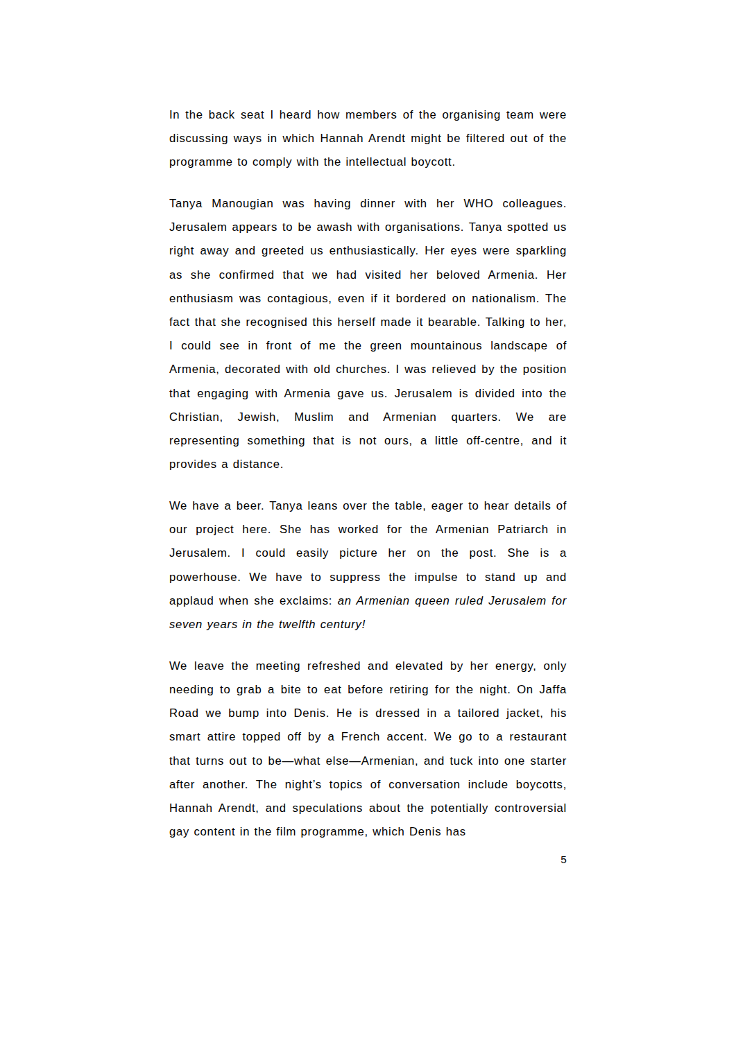In the back seat I heard how members of the organising team were discussing ways in which Hannah Arendt might be filtered out of the programme to comply with the intellectual boycott.
Tanya Manougian was having dinner with her WHO colleagues. Jerusalem appears to be awash with organisations. Tanya spotted us right away and greeted us enthusiastically. Her eyes were sparkling as she confirmed that we had visited her beloved Armenia. Her enthusiasm was contagious, even if it bordered on nationalism. The fact that she recognised this herself made it bearable. Talking to her, I could see in front of me the green mountainous landscape of Armenia, decorated with old churches. I was relieved by the position that engaging with Armenia gave us. Jerusalem is divided into the Christian, Jewish, Muslim and Armenian quarters. We are representing something that is not ours, a little off-centre, and it provides a distance.
We have a beer. Tanya leans over the table, eager to hear details of our project here. She has worked for the Armenian Patriarch in Jerusalem. I could easily picture her on the post. She is a powerhouse. We have to suppress the impulse to stand up and applaud when she exclaims: an Armenian queen ruled Jerusalem for seven years in the twelfth century!
We leave the meeting refreshed and elevated by her energy, only needing to grab a bite to eat before retiring for the night. On Jaffa Road we bump into Denis. He is dressed in a tailored jacket, his smart attire topped off by a French accent. We go to a restaurant that turns out to be—what else—Armenian, and tuck into one starter after another. The night’s topics of conversation include boycotts, Hannah Arendt, and speculations about the potentially controversial gay content in the film programme, which Denis has
5